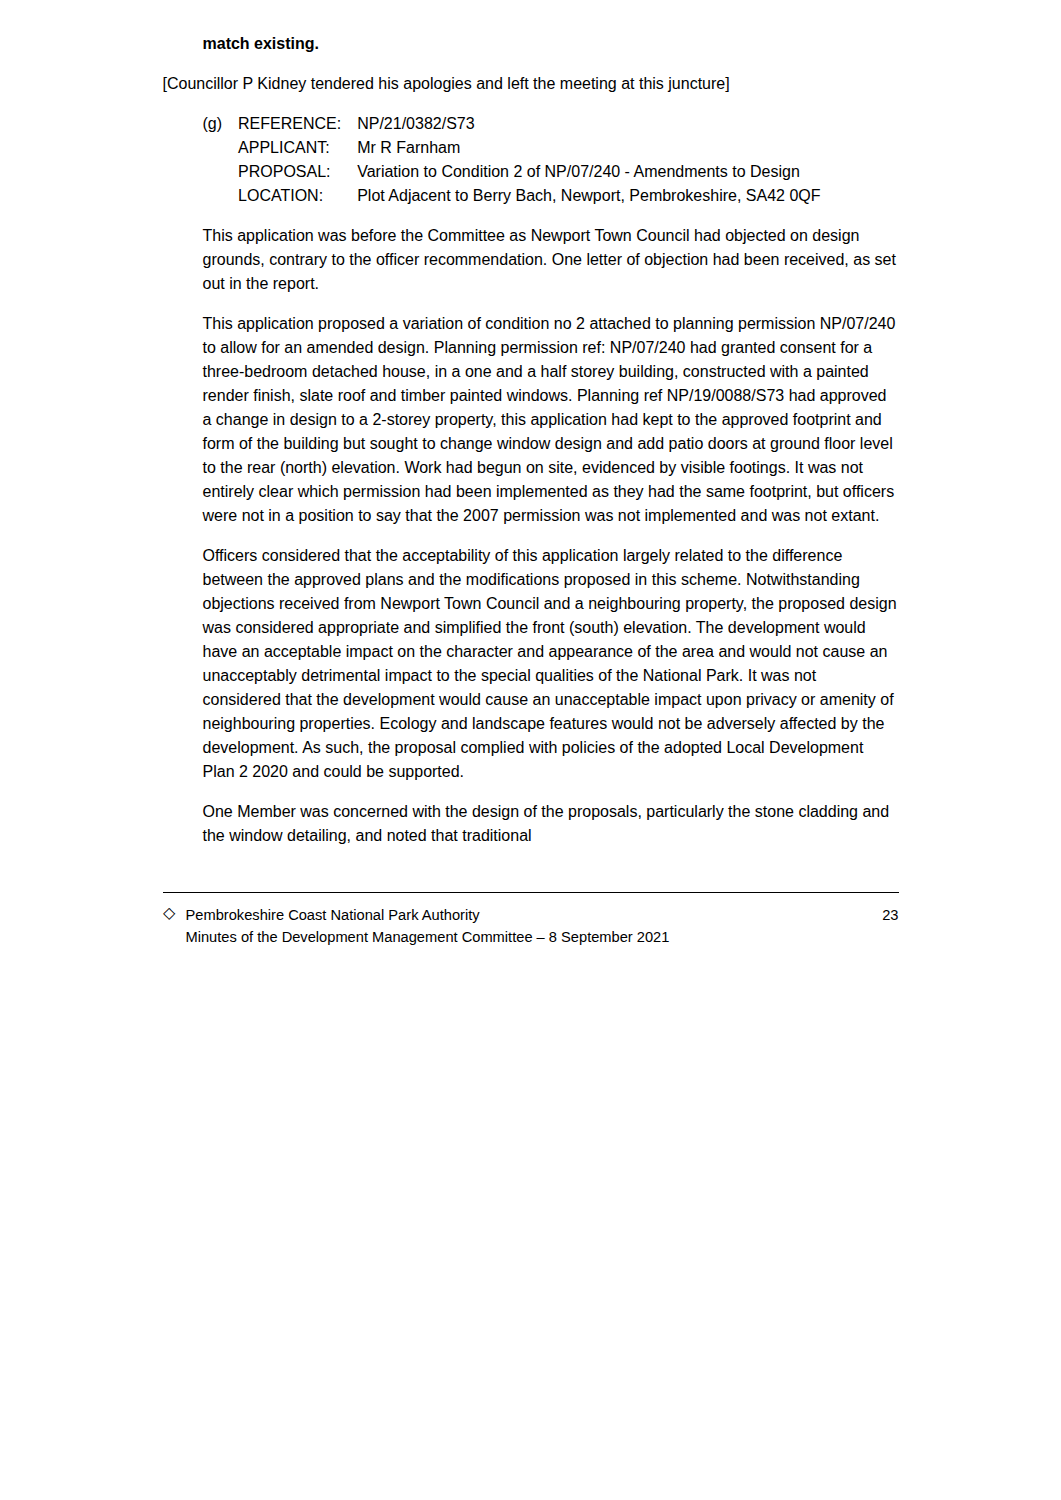match existing.
[Councillor P Kidney tendered his apologies and left the meeting at this juncture]
| (g) | REFERENCE: | NP/21/0382/S73 |
| | APPLICANT: | Mr R Farnham |
| | PROPOSAL: | Variation to Condition 2 of NP/07/240 - Amendments to Design |
| | LOCATION: | Plot Adjacent to Berry Bach, Newport, Pembrokeshire, SA42 0QF |
This application was before the Committee as Newport Town Council had objected on design grounds, contrary to the officer recommendation. One letter of objection had been received, as set out in the report.
This application proposed a variation of condition no 2 attached to planning permission NP/07/240 to allow for an amended design. Planning permission ref: NP/07/240 had granted consent for a three-bedroom detached house, in a one and a half storey building, constructed with a painted render finish, slate roof and timber painted windows. Planning ref NP/19/0088/S73 had approved a change in design to a 2-storey property, this application had kept to the approved footprint and form of the building but sought to change window design and add patio doors at ground floor level to the rear (north) elevation. Work had begun on site, evidenced by visible footings. It was not entirely clear which permission had been implemented as they had the same footprint, but officers were not in a position to say that the 2007 permission was not implemented and was not extant.
Officers considered that the acceptability of this application largely related to the difference between the approved plans and the modifications proposed in this scheme. Notwithstanding objections received from Newport Town Council and a neighbouring property, the proposed design was considered appropriate and simplified the front (south) elevation. The development would have an acceptable impact on the character and appearance of the area and would not cause an unacceptably detrimental impact to the special qualities of the National Park. It was not considered that the development would cause an unacceptable impact upon privacy or amenity of neighbouring properties. Ecology and landscape features would not be adversely affected by the development. As such, the proposal complied with policies of the adopted Local Development Plan 2 2020 and could be supported.
One Member was concerned with the design of the proposals, particularly the stone cladding and the window detailing, and noted that traditional
◇
Pembrokeshire Coast National Park Authority
Minutes of the Development Management Committee – 8 September 2021
23